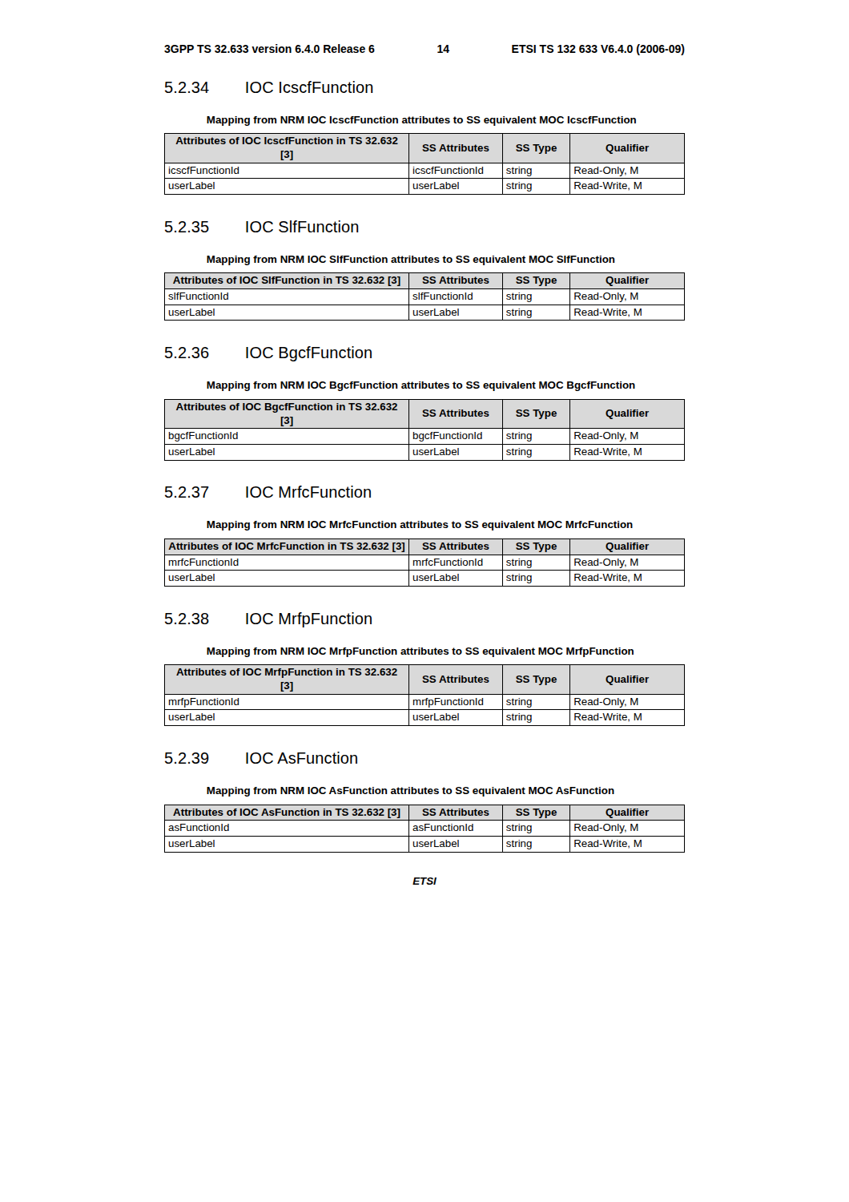3GPP TS 32.633 version 6.4.0 Release 6
14
ETSI TS 132 633 V6.4.0 (2006-09)
5.2.34 IOC IcscfFunction
Mapping from NRM IOC IcscfFunction attributes to SS equivalent MOC IcscfFunction
| Attributes of IOC IcscfFunction in TS 32.632 [3] | SS Attributes | SS Type | Qualifier |
| --- | --- | --- | --- |
| icscfFunctionId | icscfFunctionId | string | Read-Only, M |
| userLabel | userLabel | string | Read-Write, M |
5.2.35 IOC SlfFunction
Mapping from NRM IOC SlfFunction attributes to SS equivalent MOC SlfFunction
| Attributes of IOC SlfFunction in TS 32.632 [3] | SS Attributes | SS Type | Qualifier |
| --- | --- | --- | --- |
| slfFunctionId | slfFunctionId | string | Read-Only, M |
| userLabel | userLabel | string | Read-Write, M |
5.2.36 IOC BgcfFunction
Mapping from NRM IOC BgcfFunction attributes to SS equivalent MOC BgcfFunction
| Attributes of IOC BgcfFunction in TS 32.632 [3] | SS Attributes | SS Type | Qualifier |
| --- | --- | --- | --- |
| bgcfFunctionId | bgcfFunctionId | string | Read-Only, M |
| userLabel | userLabel | string | Read-Write, M |
5.2.37 IOC MrfcFunction
Mapping from NRM IOC MrfcFunction attributes to SS equivalent MOC MrfcFunction
| Attributes of IOC MrfcFunction in TS 32.632 [3] | SS Attributes | SS Type | Qualifier |
| --- | --- | --- | --- |
| mrfcFunctionId | mrfcFunctionId | string | Read-Only, M |
| userLabel | userLabel | string | Read-Write, M |
5.2.38 IOC MrfpFunction
Mapping from NRM IOC MrfpFunction attributes to SS equivalent MOC MrfpFunction
| Attributes of IOC MrfpFunction in TS 32.632 [3] | SS Attributes | SS Type | Qualifier |
| --- | --- | --- | --- |
| mrfpFunctionId | mrfpFunctionId | string | Read-Only, M |
| userLabel | userLabel | string | Read-Write, M |
5.2.39 IOC AsFunction
Mapping from NRM IOC AsFunction attributes to SS equivalent MOC AsFunction
| Attributes of IOC AsFunction in TS 32.632 [3] | SS Attributes | SS Type | Qualifier |
| --- | --- | --- | --- |
| asFunctionId | asFunctionId | string | Read-Only, M |
| userLabel | userLabel | string | Read-Write, M |
ETSI